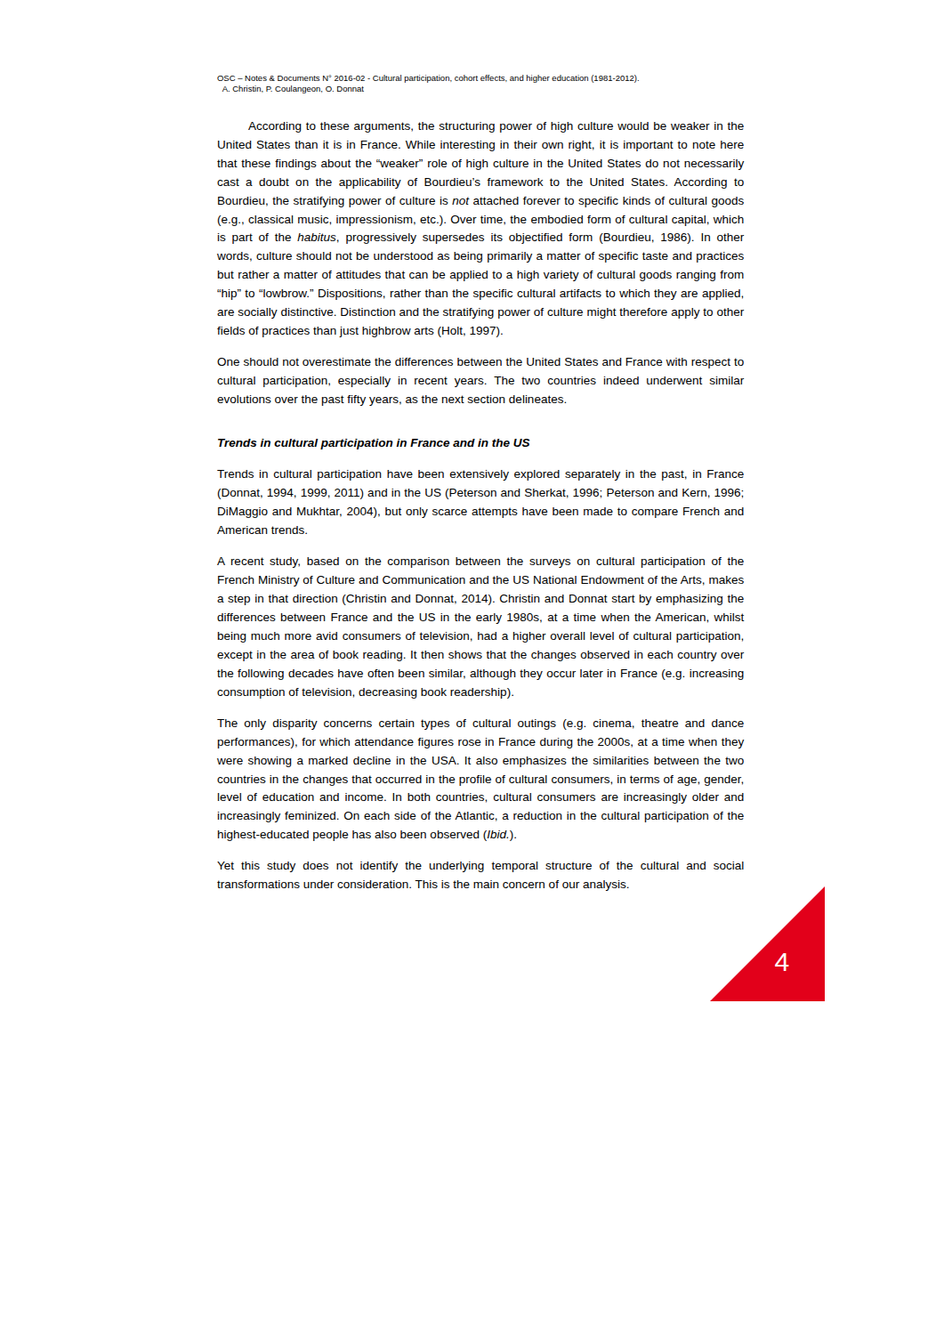OSC – Notes & Documents N° 2016-02 - Cultural participation, cohort effects, and higher education (1981-2012). A. Christin, P. Coulangeon, O. Donnat
According to these arguments, the structuring power of high culture would be weaker in the United States than it is in France. While interesting in their own right, it is important to note here that these findings about the “weaker” role of high culture in the United States do not necessarily cast a doubt on the applicability of Bourdieu’s framework to the United States. According to Bourdieu, the stratifying power of culture is not attached forever to specific kinds of cultural goods (e.g., classical music, impressionism, etc.). Over time, the embodied form of cultural capital, which is part of the habitus, progressively supersedes its objectified form (Bourdieu, 1986). In other words, culture should not be understood as being primarily a matter of specific taste and practices but rather a matter of attitudes that can be applied to a high variety of cultural goods ranging from “hip” to “lowbrow.” Dispositions, rather than the specific cultural artifacts to which they are applied, are socially distinctive. Distinction and the stratifying power of culture might therefore apply to other fields of practices than just highbrow arts (Holt, 1997).
One should not overestimate the differences between the United States and France with respect to cultural participation, especially in recent years. The two countries indeed underwent similar evolutions over the past fifty years, as the next section delineates.
Trends in cultural participation in France and in the US
Trends in cultural participation have been extensively explored separately in the past, in France (Donnat, 1994, 1999, 2011) and in the US (Peterson and Sherkat, 1996; Peterson and Kern, 1996; DiMaggio and Mukhtar, 2004), but only scarce attempts have been made to compare French and American trends.
A recent study, based on the comparison between the surveys on cultural participation of the French Ministry of Culture and Communication and the US National Endowment of the Arts, makes a step in that direction (Christin and Donnat, 2014). Christin and Donnat start by emphasizing the differences between France and the US in the early 1980s, at a time when the American, whilst being much more avid consumers of television, had a higher overall level of cultural participation, except in the area of book reading. It then shows that the changes observed in each country over the following decades have often been similar, although they occur later in France (e.g. increasing consumption of television, decreasing book readership).
The only disparity concerns certain types of cultural outings (e.g. cinema, theatre and dance performances), for which attendance figures rose in France during the 2000s, at a time when they were showing a marked decline in the USA. It also emphasizes the similarities between the two countries in the changes that occurred in the profile of cultural consumers, in terms of age, gender, level of education and income. In both countries, cultural consumers are increasingly older and increasingly feminized. On each side of the Atlantic, a reduction in the cultural participation of the highest-educated people has also been observed (Ibid.).
Yet this study does not identify the underlying temporal structure of the cultural and social transformations under consideration. This is the main concern of our analysis.
4